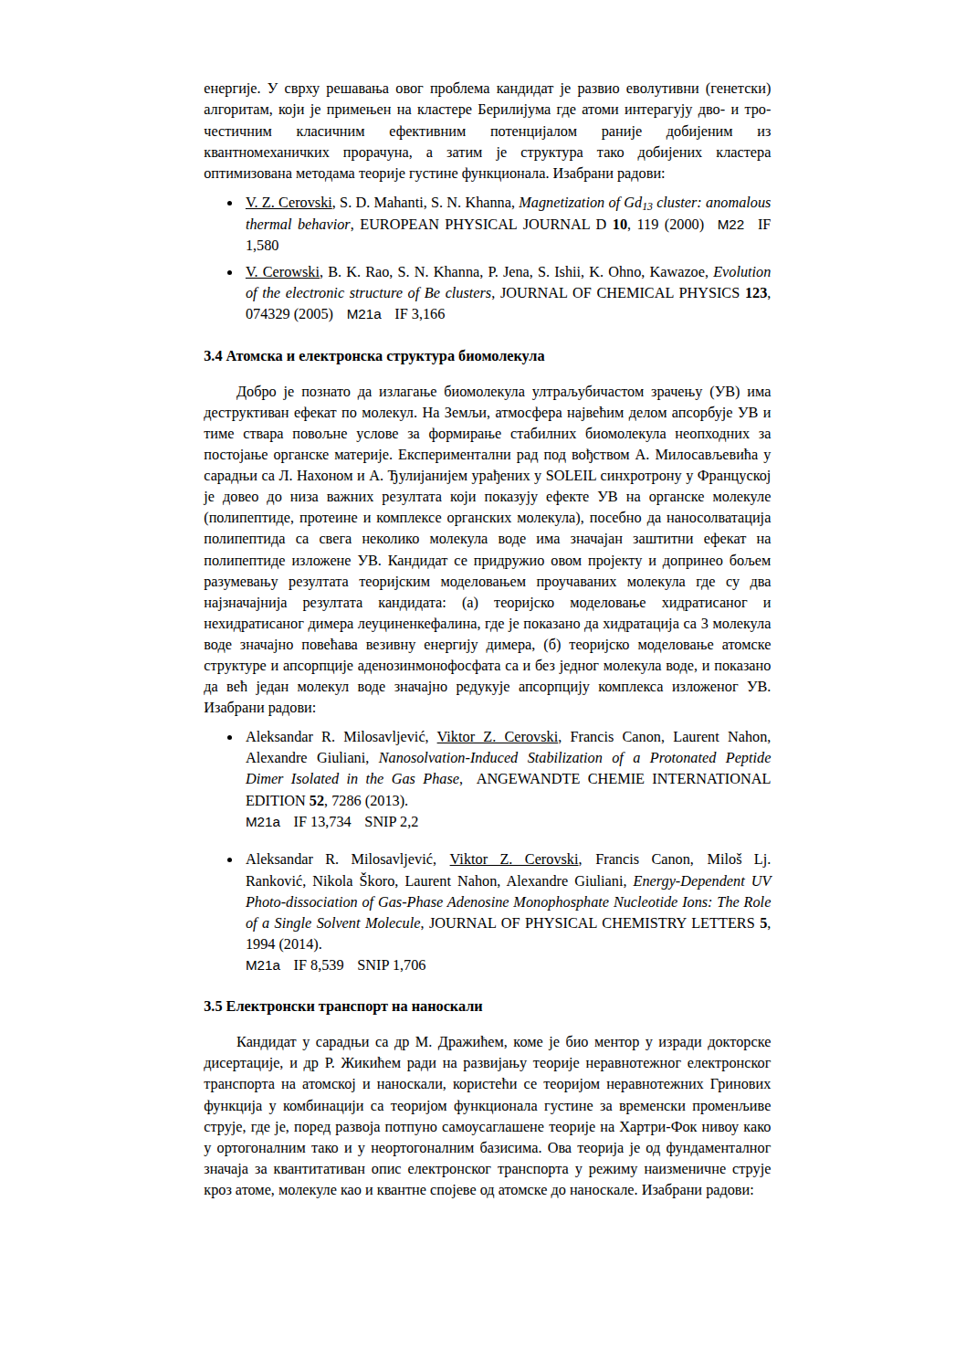енергије. У сврху решавања овог проблема кандидат је развио еволутивни (генетски) алгоритам, који је примењен на кластере Берилијума где атоми интерагују дво- и тро-честичним класичним ефективним потенцијалом раније добијеним из квантномеханичких прорачуна, а затим је структура тако добијених кластера оптимизована методама теорије густине функционала. Изабрани радови:
V. Z. Cerovski, S. D. Mahanti, S. N. Khanna, Magnetization of Gd13 cluster: anomalous thermal behavior, EUROPEAN PHYSICAL JOURNAL D 10, 119 (2000) M22 IF 1,580
V. Cerowski, B. K. Rao, S. N. Khanna, P. Jena, S. Ishii, K. Ohno, Kawazoe, Evolution of the electronic structure of Be clusters, JOURNAL OF CHEMICAL PHYSICS 123, 074329 (2005) M21a IF 3,166
3.4 Атомска и електронска структура биомолекула
Добро је познато да излагање биомолекула ултраљубичастом зрачењу (УВ) има деструктиван ефекат по молекул. На Земљи, атмосфера највећим делом апсорбује УВ и тиме ствара повољне услове за формирање стабилних биомолекула неопходних за постојање органске материје. Експериментални рад под вођством А. Милосављевића у сарадњи са Л. Нахоном и А. Ђулијанијем урађених у SOLEIL синхротрону у Француској је довео до низа важних резултата који показују ефекте УВ на органске молекуле (полипептиде, протеине и комплексе органских молекула), посебно да наносолватација полипептида са свега неколико молекула воде има значајан заштитни ефекат на полипептиде изложене УВ. Кандидат се придружио овом пројекту и допринео бољем разумевању резултата теоријским моделовањем проучаваних молекула где су два најзначајнија резултата кандидата: (а) теоријско моделовање хидратисаног и нехидратисаног димера леуциненкефалина, где је показано да хидратација са 3 молекула воде значајно повећава везивну енергију димера, (б) теоријско моделовање атомске структуре и апсорпције аденозинмонофосфата са и без једног молекула воде, и показано да већ један молекул воде значајно редукује апсорпцију комплекса изложеног УВ. Изабрани радови:
Aleksandar R. Milosavljević, Viktor Z. Cerovski, Francis Canon, Laurent Nahon, Alexandre Giuliani, Nanosolvation-Induced Stabilization of a Protonated Peptide Dimer Isolated in the Gas Phase, ANGEWANDTE CHEMIE INTERNATIONAL EDITION 52, 7286 (2013).
M21a IF 13,734 SNIP 2,2
Aleksandar R. Milosavljević, Viktor Z. Cerovski, Francis Canon, Miloš Lj. Ranković, Nikola Škoro, Laurent Nahon, Alexandre Giuliani, Energy-Dependent UV Photo-dissociation of Gas-Phase Adenosine Monophosphate Nucleotide Ions: The Role of a Single Solvent Molecule, JOURNAL OF PHYSICAL CHEMISTRY LETTERS 5, 1994 (2014).
M21a IF 8,539 SNIP 1,706
3.5 Електронски транспорт на наноскали
Кандидат у сарадњи са др М. Дражићем, коме је био ментор у изради докторске дисертације, и др Р. Жикићем ради на развијању теорије неравнотежног електронског транспорта на атомској и наноскали, користећи се теоријом неравнотежних Гринових функција у комбинацији са теоријом функционала густине за временски променљиве струје, где је, поред развоја потпуно самоусаглашене теорије на Хартри-Фок нивоу како у ортогоналним тако и у неортогоналним базисима. Ова теорија је од фундаменталног значаја за квантитативан опис електронског транспорта у режиму наизменичне струје кроз атоме, молекуле као и квантне спојеве од атомске до наноскале. Изабрани радови: